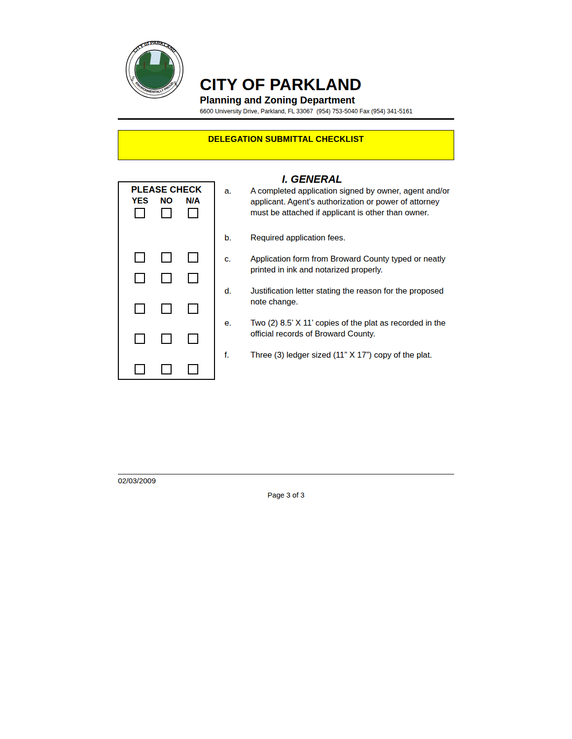CITY of PARKLAND ENVIRONMENTALLY PROUD EST. 1963
CITY OF PARKLAND
Planning and Zoning Department
6600 University Drive, Parkland, FL 33067 (954) 753-5040 Fax (954) 341-5161
DELEGATION SUBMITTAL CHECKLIST
I. GENERAL
PLEASE CHECK
YES NO N/A
a.
A completed application signed by owner, agent and/or applicant. Agent’s authorization or power of attorney must be attached if applicant is other than owner.
b.
Required application fees.
c.
Application form from Broward County typed or neatly printed in ink and notarized properly.
d.
Justification letter stating the reason for the proposed note change.
e.
Two (2) 8.5’ X 11’ copies of the plat as recorded in the official records of Broward County.
f.
Three (3) ledger sized (11” X 17”) copy of the plat.
02/03/2009
Page 3 of 3